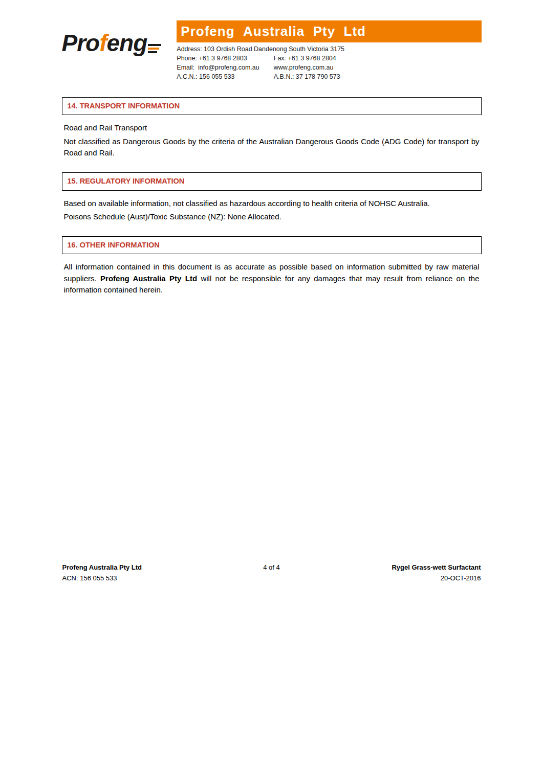Profeng
Profeng Australia Pty Ltd
| Address: 103 Ordish Road Dandenong South Victoria 3175 |
| Phone: +61 3 9768 2803 | Fax: +61 3 9768 2804 |
| Email: info@profeng.com.au | www.profeng.com.au |
| A.C.N.: 156 055 533 | A.B.N.: 37 178 790 573 |
14. TRANSPORT INFORMATION
Road and Rail Transport
Not classified as Dangerous Goods by the criteria of the Australian Dangerous Goods Code (ADG Code) for transport by Road and Rail.
15. REGULATORY INFORMATION
Based on available information, not classified as hazardous according to health criteria of NOHSC Australia.
Poisons Schedule (Aust)/Toxic Substance (NZ): None Allocated.
16. OTHER INFORMATION
All information contained in this document is as accurate as possible based on information submitted by raw material suppliers. Profeng Australia Pty Ltd will not be responsible for any damages that may result from reliance on the information contained herein.
| Profeng Australia Pty Ltd | 4 of 4 | Rygel Grass-wett Surfactant |
| ACN: 156 055 533 | | 20-OCT-2016 |